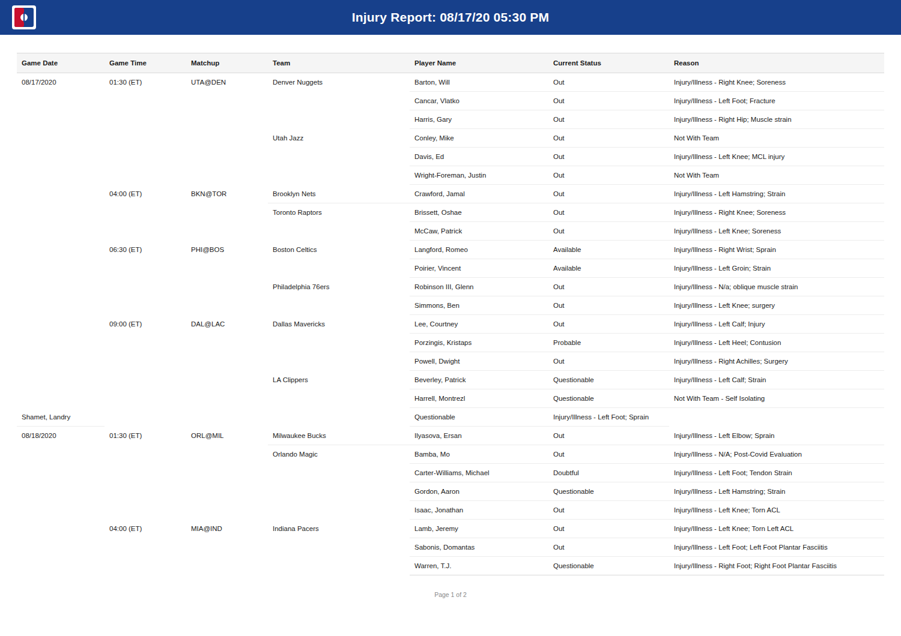Injury Report: 08/17/20 05:30 PM
| Game Date | Game Time | Matchup | Team | Player Name | Current Status | Reason |
| --- | --- | --- | --- | --- | --- | --- |
| 08/17/2020 | 01:30 (ET) | UTA@DEN | Denver Nuggets | Barton, Will | Out | Injury/Illness - Right Knee; Soreness |
| Cancar, Vlatko | Out | Injury/Illness - Left Foot; Fracture |
| Harris, Gary | Out | Injury/Illness - Right Hip; Muscle strain |
| Utah Jazz | Conley, Mike | Out | Not With Team |
| Davis, Ed | Out | Injury/Illness - Left Knee; MCL injury |
| Wright-Foreman, Justin | Out | Not With Team |
| 04:00 (ET) | BKN@TOR | Brooklyn Nets | Crawford, Jamal | Out | Injury/Illness - Left Hamstring; Strain |
| Toronto Raptors | Brissett, Oshae | Out | Injury/Illness - Right Knee; Soreness |
| McCaw, Patrick | Out | Injury/Illness - Left Knee; Soreness |
| 06:30 (ET) | PHI@BOS | Boston Celtics | Langford, Romeo | Available | Injury/Illness - Right Wrist; Sprain |
| Poirier, Vincent | Available | Injury/Illness - Left Groin; Strain |
| Philadelphia 76ers | Robinson III, Glenn | Out | Injury/Illness - N/a; oblique muscle strain |
| Simmons, Ben | Out | Injury/Illness - Left Knee; surgery |
| 09:00 (ET) | DAL@LAC | Dallas Mavericks | Lee, Courtney | Out | Injury/Illness - Left Calf; Injury |
| Porzingis, Kristaps | Probable | Injury/Illness - Left Heel; Contusion |
| Powell, Dwight | Out | Injury/Illness - Right Achilles; Surgery |
| LA Clippers | Beverley, Patrick | Questionable | Injury/Illness - Left Calf; Strain |
| Harrell, Montrezl | Questionable | Not With Team - Self Isolating |
| Shamet, Landry | Questionable | Injury/Illness - Left Foot; Sprain |
| 08/18/2020 | 01:30 (ET) | ORL@MIL | Milwaukee Bucks | Ilyasova, Ersan | Out | Injury/Illness - Left Elbow; Sprain |
| Orlando Magic | Bamba, Mo | Out | Injury/Illness - N/A; Post-Covid Evaluation |
| Carter-Williams, Michael | Doubtful | Injury/Illness - Left Foot; Tendon Strain |
| Gordon, Aaron | Questionable | Injury/Illness - Left Hamstring; Strain |
| Isaac, Jonathan | Out | Injury/Illness - Left Knee; Torn ACL |
| 04:00 (ET) | MIA@IND | Indiana Pacers | Lamb, Jeremy | Out | Injury/Illness - Left Knee; Torn Left ACL |
| Sabonis, Domantas | Out | Injury/Illness - Left Foot; Left Foot Plantar Fasciitis |
| Warren, T.J. | Questionable | Injury/Illness - Right Foot; Right Foot Plantar Fasciitis |
Page 1 of 2